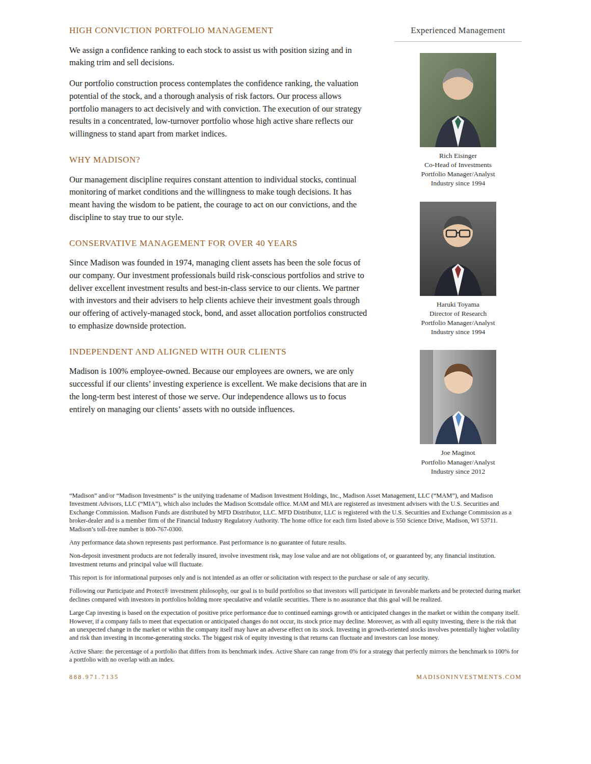High Conviction Portfolio Management
We assign a confidence ranking to each stock to assist us with position sizing and in making trim and sell decisions.
Our portfolio construction process contemplates the confidence ranking, the valuation potential of the stock, and a thorough analysis of risk factors. Our process allows portfolio managers to act decisively and with conviction. The execution of our strategy results in a concentrated, low-turnover portfolio whose high active share reflects our willingness to stand apart from market indices.
Why Madison?
Our management discipline requires constant attention to individual stocks, continual monitoring of market conditions and the willingness to make tough decisions. It has meant having the wisdom to be patient, the courage to act on our convictions, and the discipline to stay true to our style.
Conservative Management for Over 40 Years
Since Madison was founded in 1974, managing client assets has been the sole focus of our company. Our investment professionals build risk-conscious portfolios and strive to deliver excellent investment results and best-in-class service to our clients. We partner with investors and their advisers to help clients achieve their investment goals through our offering of actively-managed stock, bond, and asset allocation portfolios constructed to emphasize downside protection.
Independent and Aligned with Our Clients
Madison is 100% employee-owned. Because our employees are owners, we are only successful if our clients’ investing experience is excellent. We make decisions that are in the long-term best interest of those we serve. Our independence allows us to focus entirely on managing our clients’ assets with no outside influences.
Experienced Management
Rich Eisinger Co-Head of Investments
Portfolio Manager/Analyst
Industry since 1994
Haruki Toyama Director of Research
Portfolio Manager/Analyst
Industry since 1994
Joe Maginot Portfolio Manager/Analyst
Industry since 2012
“Madison” and/or “Madison Investments” is the unifying tradename of Madison Investment Holdings, Inc., Madison Asset Management, LLC (“MAM”), and Madison Investment Advisors, LLC (“MIA”), which also includes the Madison Scottsdale office. MAM and MIA are registered as investment advisers with the U.S. Securities and Exchange Commission. Madison Funds are distributed by MFD Distributor, LLC. MFD Distributor, LLC is registered with the U.S. Securities and Exchange Commission as a broker-dealer and is a member firm of the Financial Industry Regulatory Authority. The home office for each firm listed above is 550 Science Drive, Madison, WI 53711. Madison’s toll-free number is 800-767-0300.
Any performance data shown represents past performance. Past performance is no guarantee of future results.
Non-deposit investment products are not federally insured, involve investment risk, may lose value and are not obligations of, or guaranteed by, any financial institution. Investment returns and principal value will fluctuate.
This report is for informational purposes only and is not intended as an offer or solicitation with respect to the purchase or sale of any security.
Following our Participate and Protect® investment philosophy, our goal is to build portfolios so that investors will participate in favorable markets and be protected during market declines compared with investors in portfolios holding more speculative and volatile securities. There is no assurance that this goal will be realized.
Large Cap investing is based on the expectation of positive price performance due to continued earnings growth or anticipated changes in the market or within the company itself. However, if a company fails to meet that expectation or anticipated changes do not occur, its stock price may decline. Moreover, as with all equity investing, there is the risk that an unexpected change in the market or within the company itself may have an adverse effect on its stock. Investing in growth-oriented stocks involves potentially higher volatility and risk than investing in income-generating stocks. The biggest risk of equity investing is that returns can fluctuate and investors can lose money.
Active Share: the percentage of a portfolio that differs from its benchmark index. Active Share can range from 0% for a strategy that perfectly mirrors the benchmark to 100% for a portfolio with no overlap with an index.
888.971.7135 MADISONINVESTMENTS.COM